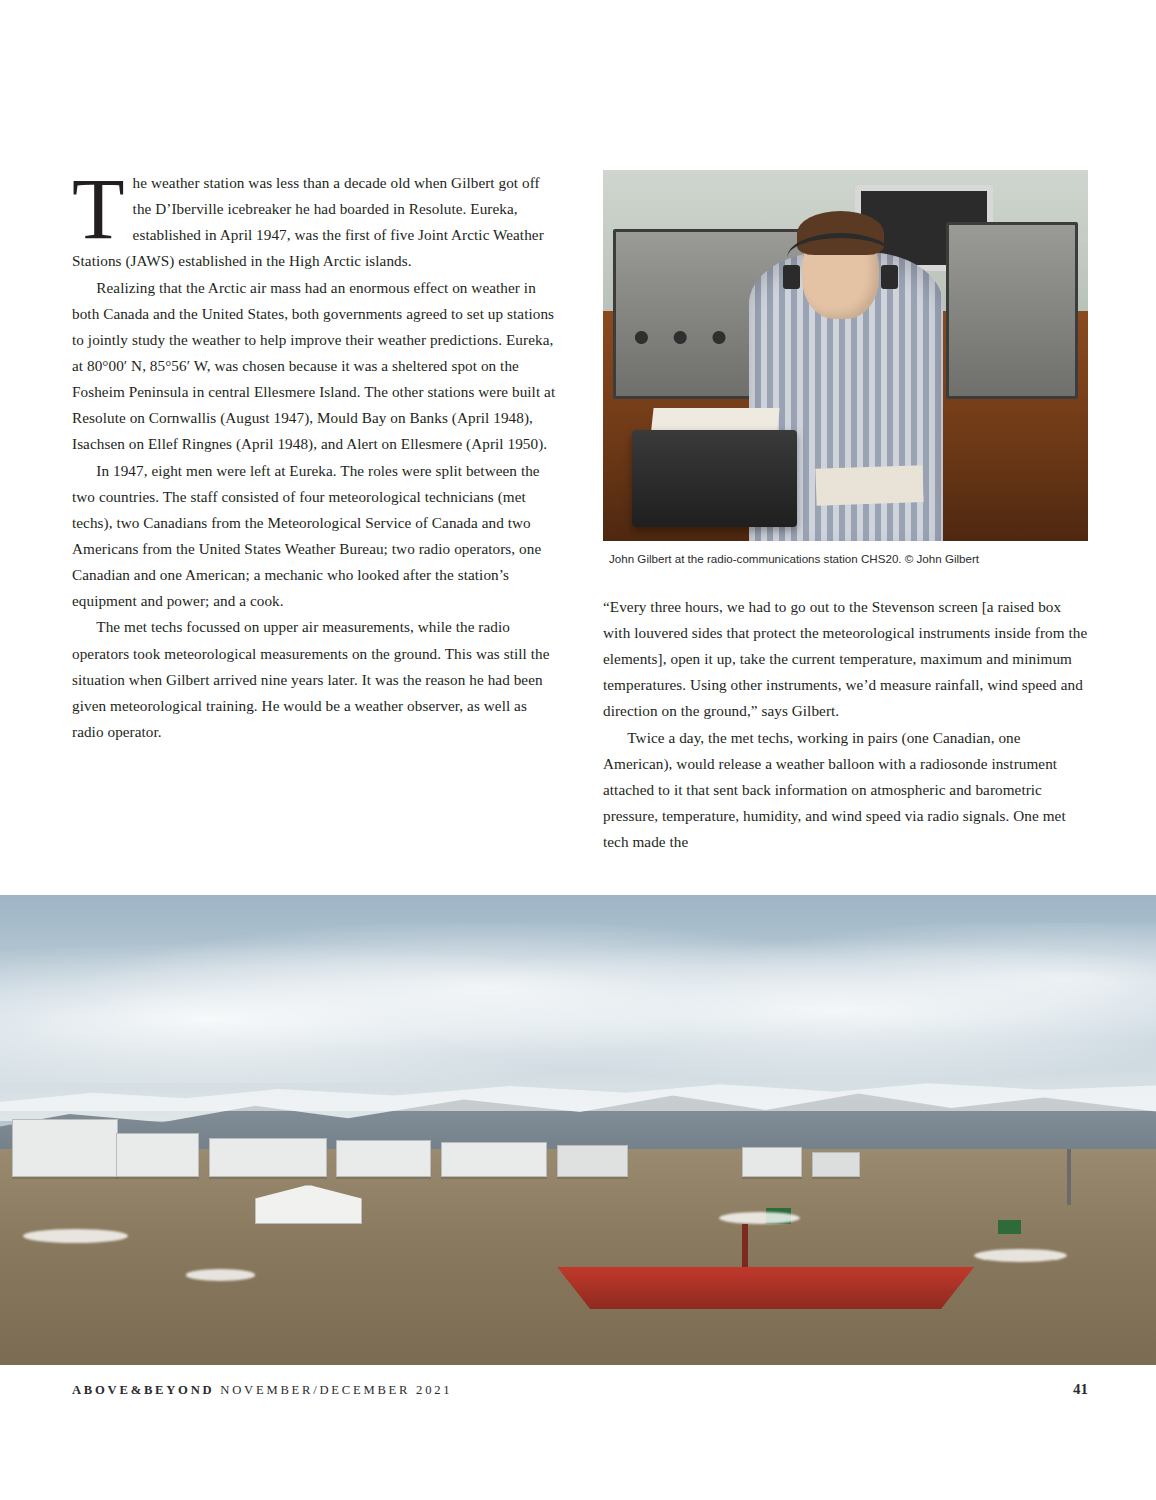The weather station was less than a decade old when Gilbert got off the D’Iberville icebreaker he had boarded in Resolute. Eureka, established in April 1947, was the first of five Joint Arctic Weather Stations (JAWS) established in the High Arctic islands.
Realizing that the Arctic air mass had an enormous effect on weather in both Canada and the United States, both governments agreed to set up stations to jointly study the weather to help improve their weather predictions. Eureka, at 80°00′ N, 85°56′ W, was chosen because it was a sheltered spot on the Fosheim Peninsula in central Ellesmere Island. The other stations were built at Resolute on Cornwallis (August 1947), Mould Bay on Banks (April 1948), Isachsen on Ellef Ringnes (April 1948), and Alert on Ellesmere (April 1950).
In 1947, eight men were left at Eureka. The roles were split between the two countries. The staff consisted of four meteorological technicians (met techs), two Canadians from the Meteorological Service of Canada and two Americans from the United States Weather Bureau; two radio operators, one Canadian and one American; a mechanic who looked after the station’s equipment and power; and a cook.
The met techs focussed on upper air measurements, while the radio operators took meteorological measurements on the ground. This was still the situation when Gilbert arrived nine years later. It was the reason he had been given meteorological training. He would be a weather observer, as well as radio operator.
John Gilbert at the radio-communications station CHS20. © John Gilbert
“Every three hours, we had to go out to the Stevenson screen [a raised box with louvered sides that protect the meteorological instruments inside from the elements], open it up, take the current temperature, maximum and minimum temperatures. Using other instruments, we’d measure rainfall, wind speed and direction on the ground,” says Gilbert.
Twice a day, the met techs, working in pairs (one Canadian, one American), would release a weather balloon with a radiosonde instrument attached to it that sent back information on atmospheric and barometric pressure, temperature, humidity, and wind speed via radio signals. One met tech made the
ABOVE&BEYOND NOVEMBER/DECEMBER 2021
41